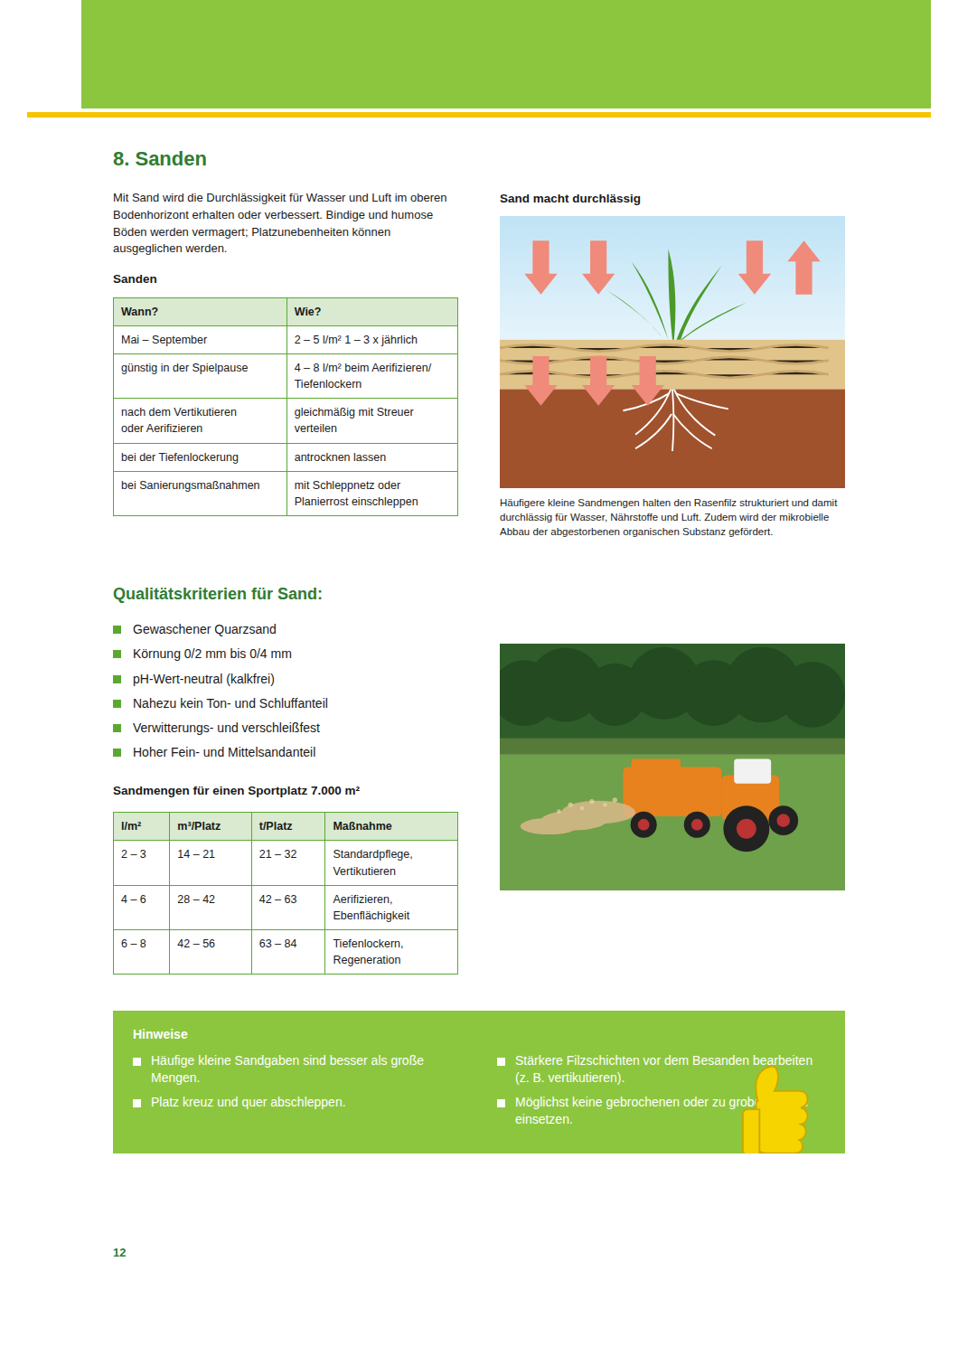8. Sanden
Mit Sand wird die Durchlässigkeit für Wasser und Luft im oberen Bodenhorizont erhalten oder verbessert. Bindige und humose Böden werden vermagert; Platzunebenheiten können ausgeglichen werden.
Sanden
| Wann? | Wie? |
| --- | --- |
| Mai – September | 2 – 5 l/m² 1 – 3 x jährlich |
| günstig in der Spielpause | 4 – 8 l/m² beim Aerifizieren/ Tiefenlockern |
| nach dem Vertikutieren oder Aerifizieren | gleichmäßig mit Streuer verteilen |
| bei der Tiefenlockerung | antrocknen lassen |
| bei Sanierungsmaßnahmen | mit Schleppnetz oder Planierrost einschleppen |
Sand macht durchlässig
Häufigere kleine Sandmengen halten den Rasenfilz strukturiert und damit durchlässig für Wasser, Nährstoffe und Luft. Zudem wird der mikrobielle Abbau der abgestorbenen organischen Substanz gefördert.
Qualitätskriterien für Sand:
Gewaschener Quarzsand
Körnung 0/2 mm bis 0/4 mm
pH-Wert-neutral (kalkfrei)
Nahezu kein Ton- und Schluffanteil
Verwitterungs- und verschleißfest
Hoher Fein- und Mittelsandanteil
Sandmengen für einen Sportplatz 7.000 m²
| l/m² | m³/Platz | t/Platz | Maßnahme |
| --- | --- | --- | --- |
| 2 – 3 | 14 – 21 | 21 – 32 | Standardpflege, Vertikutieren |
| 4 – 6 | 28 – 42 | 42 – 63 | Aerifizieren, Ebenflächigkeit |
| 6 – 8 | 42 – 56 | 63 – 84 | Tiefenlockern, Regeneration |
Hinweise
Häufige kleine Sandgaben sind besser als große Mengen.
Platz kreuz und quer abschleppen.
Stärkere Filzschichten vor dem Besanden bearbeiten (z. B. vertikutieren).
Möglichst keine gebrochenen oder zu groben Sande einsetzen.
12